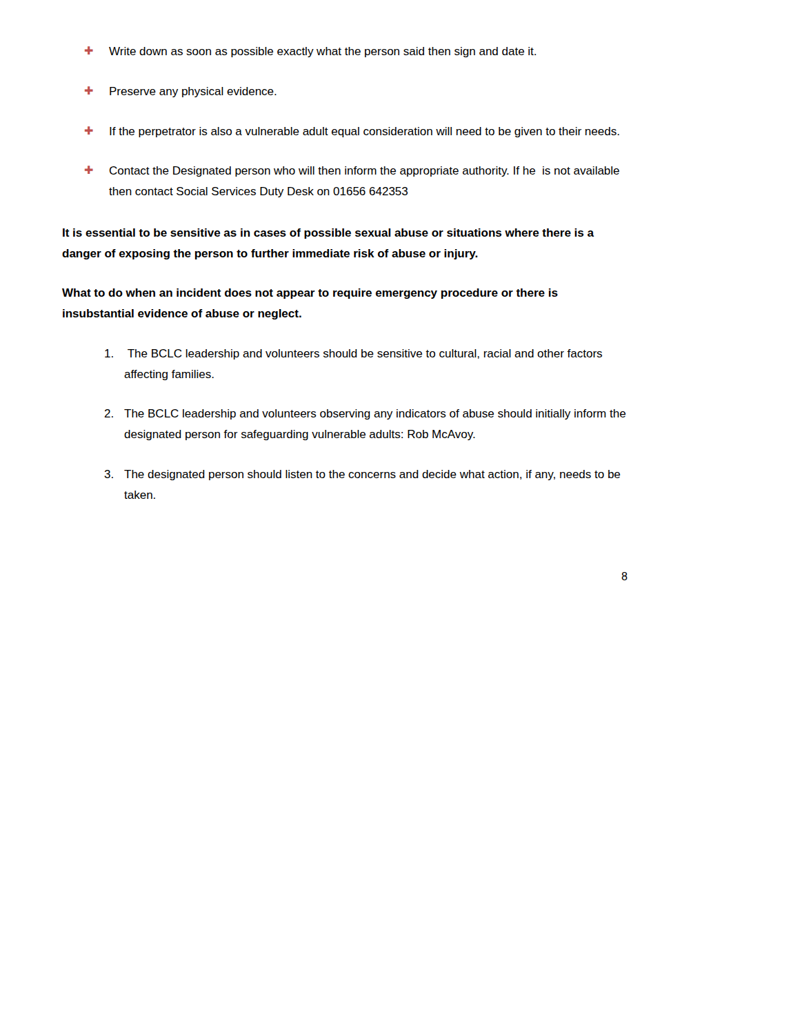Write down as soon as possible exactly what the person said then sign and date it.
Preserve any physical evidence.
If the perpetrator is also a vulnerable adult equal consideration will need to be given to their needs.
Contact the Designated person who will then inform the appropriate authority. If he is not available then contact Social Services Duty Desk on 01656 642353
It is essential to be sensitive as in cases of possible sexual abuse or situations where there is a danger of exposing the person to further immediate risk of abuse or injury.
What to do when an incident does not appear to require emergency procedure or there is insubstantial evidence of abuse or neglect.
The BCLC leadership and volunteers should be sensitive to cultural, racial and other factors affecting families.
The BCLC leadership and volunteers observing any indicators of abuse should initially inform the designated person for safeguarding vulnerable adults: Rob McAvoy.
The designated person should listen to the concerns and decide what action, if any, needs to be taken.
8